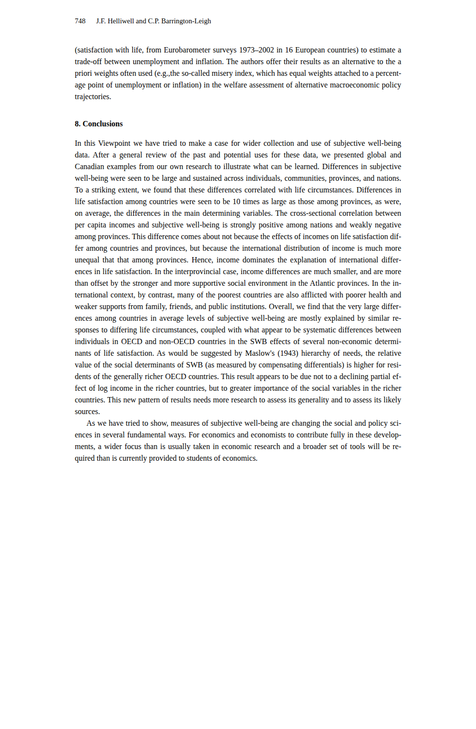748 J.F. Helliwell and C.P. Barrington-Leigh
(satisfaction with life, from Eurobarometer surveys 1973–2002 in 16 European countries) to estimate a trade-off between unemployment and inflation. The authors offer their results as an alternative to the a priori weights often used (e.g.,the so-called misery index, which has equal weights attached to a percentage point of unemployment or inflation) in the welfare assessment of alternative macroeconomic policy trajectories.
8. Conclusions
In this Viewpoint we have tried to make a case for wider collection and use of subjective well-being data. After a general review of the past and potential uses for these data, we presented global and Canadian examples from our own research to illustrate what can be learned. Differences in subjective well-being were seen to be large and sustained across individuals, communities, provinces, and nations. To a striking extent, we found that these differences correlated with life circumstances. Differences in life satisfaction among countries were seen to be 10 times as large as those among provinces, as were, on average, the differences in the main determining variables. The cross-sectional correlation between per capita incomes and subjective well-being is strongly positive among nations and weakly negative among provinces. This difference comes about not because the effects of incomes on life satisfaction differ among countries and provinces, but because the international distribution of income is much more unequal that that among provinces. Hence, income dominates the explanation of international differences in life satisfaction. In the interprovincial case, income differences are much smaller, and are more than offset by the stronger and more supportive social environment in the Atlantic provinces. In the international context, by contrast, many of the poorest countries are also afflicted with poorer health and weaker supports from family, friends, and public institutions. Overall, we find that the very large differences among countries in average levels of subjective well-being are mostly explained by similar responses to differing life circumstances, coupled with what appear to be systematic differences between individuals in OECD and non-OECD countries in the SWB effects of several non-economic determinants of life satisfaction. As would be suggested by Maslow's (1943) hierarchy of needs, the relative value of the social determinants of SWB (as measured by compensating differentials) is higher for residents of the generally richer OECD countries. This result appears to be due not to a declining partial effect of log income in the richer countries, but to greater importance of the social variables in the richer countries. This new pattern of results needs more research to assess its generality and to assess its likely sources.
As we have tried to show, measures of subjective well-being are changing the social and policy sciences in several fundamental ways. For economics and economists to contribute fully in these developments, a wider focus than is usually taken in economic research and a broader set of tools will be required than is currently provided to students of economics.